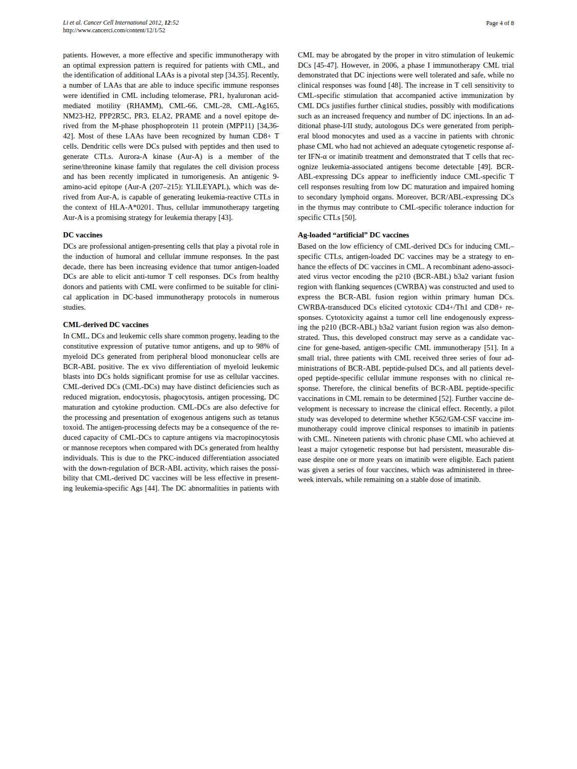Li et al. Cancer Cell International 2012, 12:52
http://www.cancerci.com/content/12/1/52
Page 4 of 8
patients. However, a more effective and specific immunotherapy with an optimal expression pattern is required for patients with CML, and the identification of additional LAAs is a pivotal step [34,35]. Recently, a number of LAAs that are able to induce specific immune responses were identified in CML including telomerase, PR1, hyaluronan acid-mediated motility (RHAMM), CML-66, CML-28, CML-Ag165, NM23-H2, PPP2R5C, PR3, ELA2, PRAME and a novel epitope derived from the M-phase phosphoprotein 11 protein (MPP11) [34,36-42]. Most of these LAAs have been recognized by human CD8+ T cells. Dendritic cells were DCs pulsed with peptides and then used to generate CTLs. Aurora-A kinase (Aur-A) is a member of the serine/threonine kinase family that regulates the cell division process and has been recently implicated in tumorigenesis. An antigenic 9-amino-acid epitope (Aur-A (207–215): YLILEYAPL), which was derived from Aur-A, is capable of generating leukemia-reactive CTLs in the context of HLA-A*0201. Thus, cellular immunotherapy targeting Aur-A is a promising strategy for leukemia therapy [43].
DC vaccines
DCs are professional antigen-presenting cells that play a pivotal role in the induction of humoral and cellular immune responses. In the past decade, there has been increasing evidence that tumor antigen-loaded DCs are able to elicit anti-tumor T cell responses. DCs from healthy donors and patients with CML were confirmed to be suitable for clinical application in DC-based immunotherapy protocols in numerous studies.
CML-derived DC vaccines
In CML, DCs and leukemic cells share common progeny, leading to the constitutive expression of putative tumor antigens, and up to 98% of myeloid DCs generated from peripheral blood mononuclear cells are BCR-ABL positive. The ex vivo differentiation of myeloid leukemic blasts into DCs holds significant promise for use as cellular vaccines. CML-derived DCs (CML-DCs) may have distinct deficiencies such as reduced migration, endocytosis, phagocytosis, antigen processing, DC maturation and cytokine production. CML-DCs are also defective for the processing and presentation of exogenous antigens such as tetanus toxoid. The antigen-processing defects may be a consequence of the reduced capacity of CML-DCs to capture antigens via macropinocytosis or mannose receptors when compared with DCs generated from healthy individuals. This is due to the PKC-induced differentiation associated with the down-regulation of BCR-ABL activity, which raises the possibility that CML-derived DC vaccines will be less effective in presenting leukemia-specific Ags [44]. The DC abnormalities in patients with CML may be abrogated by the proper in vitro stimulation of leukemic DCs [45-47]. However, in 2006, a phase I immunotherapy CML trial demonstrated that DC injections were well tolerated and safe, while no clinical responses was found [48]. The increase in T cell sensitivity to CML-specific stimulation that accompanied active immunization by CML DCs justifies further clinical studies, possibly with modifications such as an increased frequency and number of DC injections. In an additional phase-I/II study, autologous DCs were generated from peripheral blood monocytes and used as a vaccine in patients with chronic phase CML who had not achieved an adequate cytogenetic response after IFN-α or imatinib treatment and demonstrated that T cells that recognize leukemia-associated antigens become detectable [49]. BCR-ABL-expressing DCs appear to inefficiently induce CML-specific T cell responses resulting from low DC maturation and impaired homing to secondary lymphoid organs. Moreover, BCR/ABL-expressing DCs in the thymus may contribute to CML-specific tolerance induction for specific CTLs [50].
Ag-loaded “artificial” DC vaccines
Based on the low efficiency of CML-derived DCs for inducing CML–specific CTLs, antigen-loaded DC vaccines may be a strategy to enhance the effects of DC vaccines in CML. A recombinant adeno-associated virus vector encoding the p210 (BCR-ABL) b3a2 variant fusion region with flanking sequences (CWRBA) was constructed and used to express the BCR-ABL fusion region within primary human DCs. CWRBA-transduced DCs elicited cytotoxic CD4+/Th1 and CD8+ responses. Cytotoxicity against a tumor cell line endogenously expressing the p210 (BCR-ABL) b3a2 variant fusion region was also demonstrated. Thus, this developed construct may serve as a candidate vaccine for gene-based, antigen-specific CML immunotherapy [51]. In a small trial, three patients with CML received three series of four administrations of BCR-ABL peptide-pulsed DCs, and all patients developed peptide-specific cellular immune responses with no clinical response. Therefore, the clinical benefits of BCR-ABL peptide-specific vaccinations in CML remain to be determined [52]. Further vaccine development is necessary to increase the clinical effect. Recently, a pilot study was developed to determine whether K562/GM-CSF vaccine immunotherapy could improve clinical responses to imatinib in patients with CML. Nineteen patients with chronic phase CML who achieved at least a major cytogenetic response but had persistent, measurable disease despite one or more years on imatinib were eligible. Each patient was given a series of four vaccines, which was administered in three-week intervals, while remaining on a stable dose of imatinib.